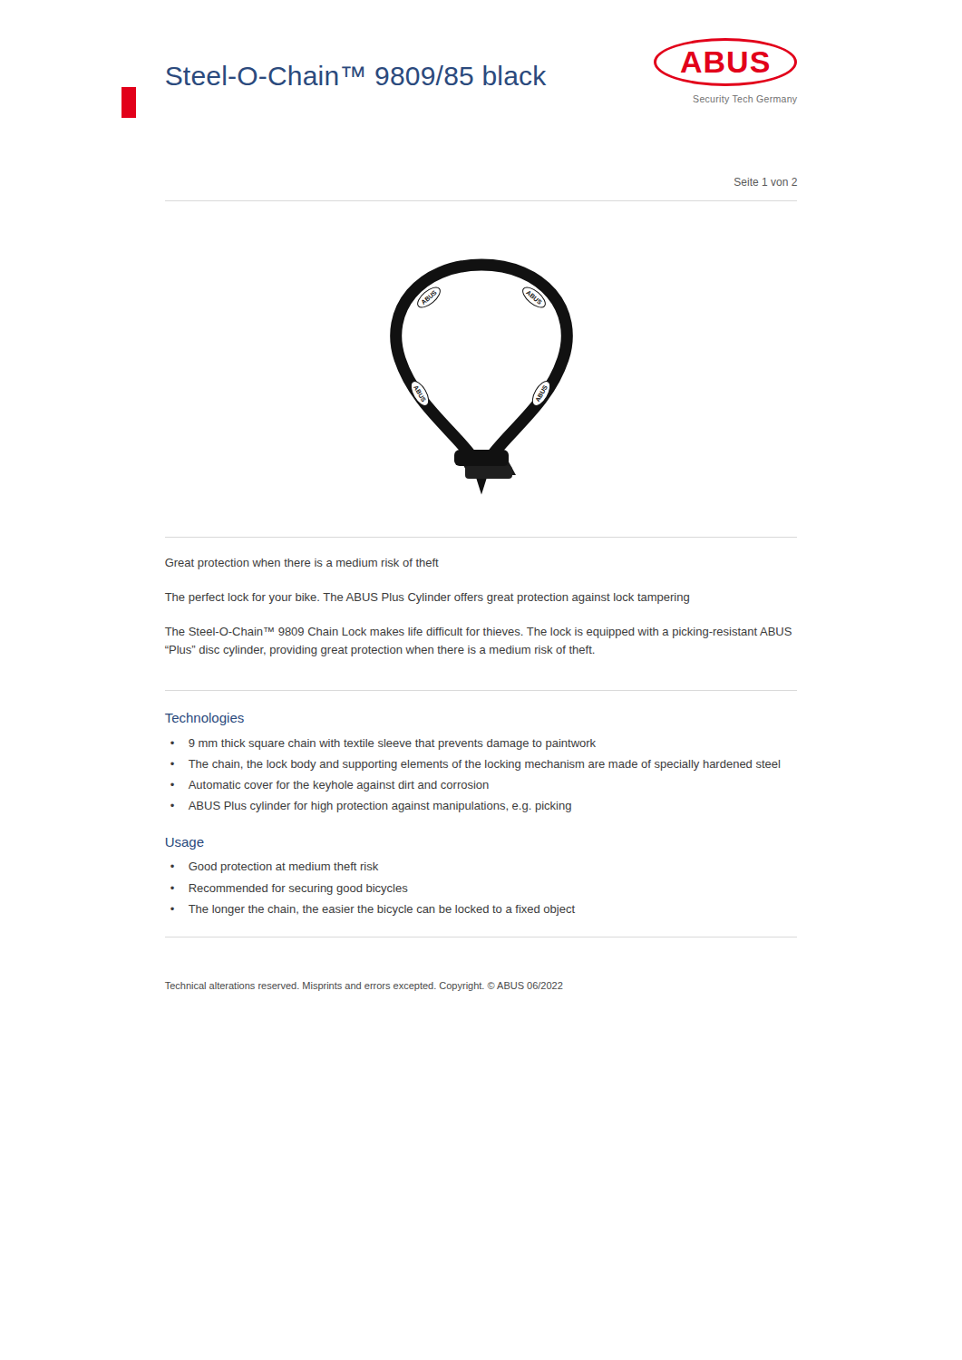Steel-O-Chain™ 9809/85 black
ABUS
Security Tech Germany
Seite 1 von 2
ABUS ABUS ABUS ABUS
Great protection when there is a medium risk of theft
The perfect lock for your bike. The ABUS Plus Cylinder offers great protection against lock tampering
The Steel-O-Chain™ 9809 Chain Lock makes life difficult for thieves. The lock is equipped with a picking-resistant ABUS “Plus” disc cylinder, providing great protection when there is a medium risk of theft.
Technologies
9 mm thick square chain with textile sleeve that prevents damage to paintwork
The chain, the lock body and supporting elements of the locking mechanism are made of specially hardened steel
Automatic cover for the keyhole against dirt and corrosion
ABUS Plus cylinder for high protection against manipulations, e.g. picking
Usage
Good protection at medium theft risk
Recommended for securing good bicycles
The longer the chain, the easier the bicycle can be locked to a fixed object
Technical alterations reserved. Misprints and errors excepted. Copyright. © ABUS 06/2022